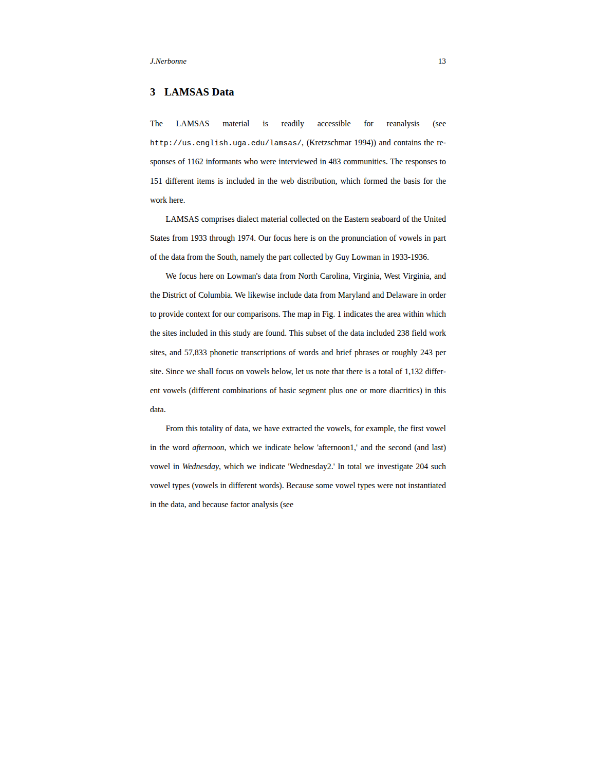J.Nerbonne 13
3 LAMSAS Data
The LAMSAS material is readily accessible for reanalysis (see http://us.english.uga.edu/lamsas/, (Kretzschmar 1994)) and contains the responses of 1162 informants who were interviewed in 483 communities. The responses to 151 different items is included in the web distribution, which formed the basis for the work here.
LAMSAS comprises dialect material collected on the Eastern seaboard of the United States from 1933 through 1974. Our focus here is on the pronunciation of vowels in part of the data from the South, namely the part collected by Guy Lowman in 1933-1936.
We focus here on Lowman's data from North Carolina, Virginia, West Virginia, and the District of Columbia. We likewise include data from Maryland and Delaware in order to provide context for our comparisons. The map in Fig. 1 indicates the area within which the sites included in this study are found. This subset of the data included 238 field work sites, and 57,833 phonetic transcriptions of words and brief phrases or roughly 243 per site. Since we shall focus on vowels below, let us note that there is a total of 1,132 different vowels (different combinations of basic segment plus one or more diacritics) in this data.
From this totality of data, we have extracted the vowels, for example, the first vowel in the word afternoon, which we indicate below 'afternoon1,' and the second (and last) vowel in Wednesday, which we indicate 'Wednesday2.' In total we investigate 204 such vowel types (vowels in different words). Because some vowel types were not instantiated in the data, and because factor analysis (see